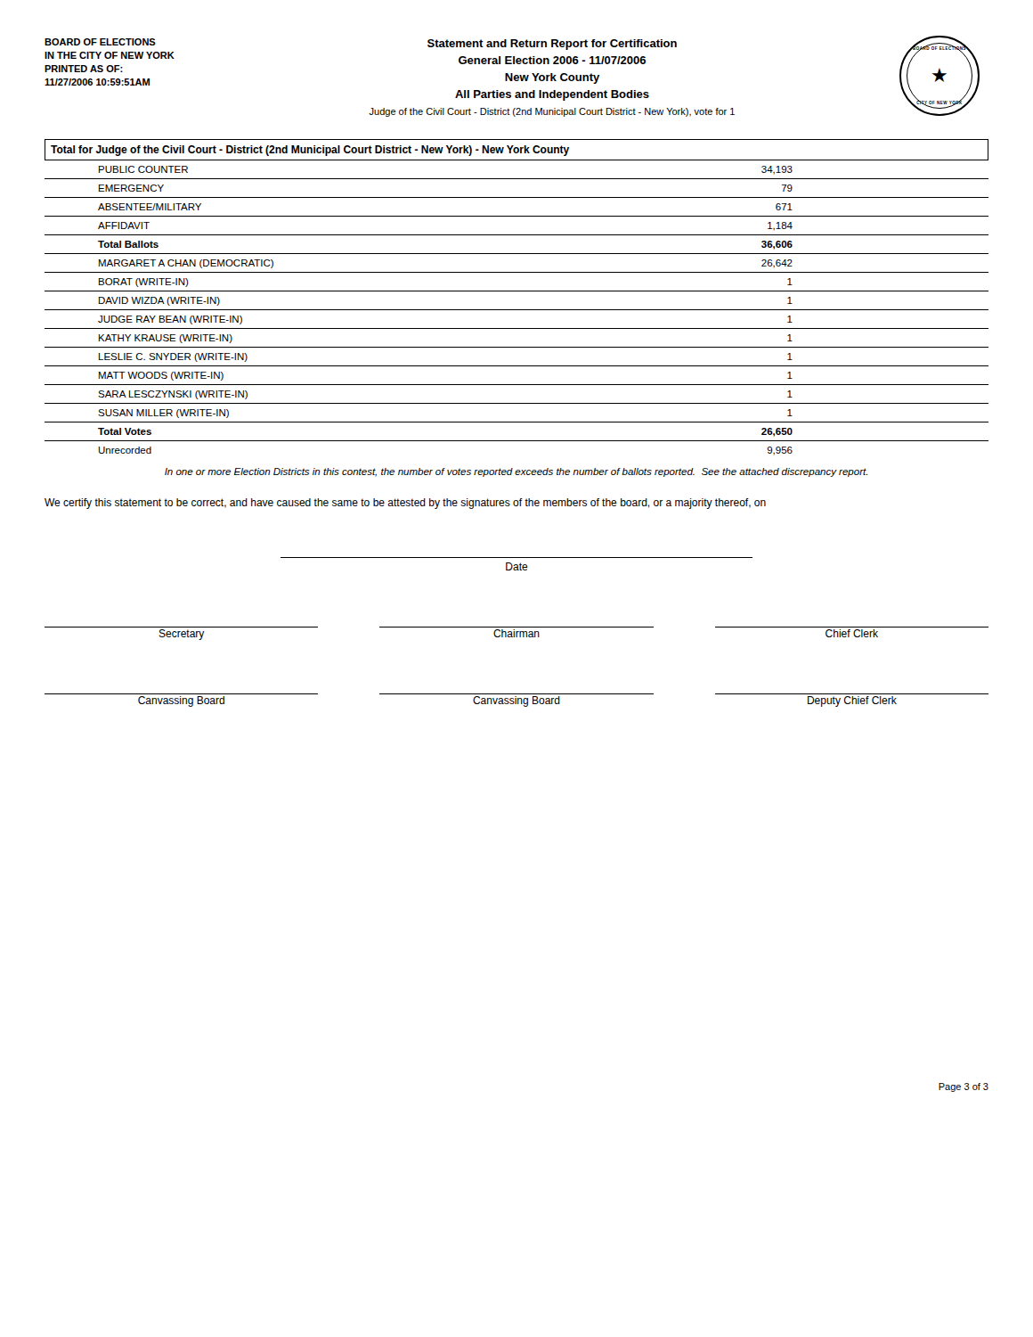BOARD OF ELECTIONS
IN THE CITY OF NEW YORK
PRINTED AS OF:
11/27/2006 10:59:51AM
BOARD OF ELECTIONS
★
CITY OF NEW YORK
Statement and Return Report for Certification
General Election 2006 - 11/07/2006
New York County
All Parties and Independent Bodies
Judge of the Civil Court - District (2nd Municipal Court District - New York), vote for 1
Total for Judge of the Civil Court - District (2nd Municipal Court District - New York) - New York County
| PUBLIC COUNTER | 34,193 |
| EMERGENCY | 79 |
| ABSENTEE/MILITARY | 671 |
| AFFIDAVIT | 1,184 |
| Total Ballots | 36,606 |
| MARGARET A CHAN (DEMOCRATIC) | 26,642 |
| BORAT (WRITE-IN) | 1 |
| DAVID WIZDA (WRITE-IN) | 1 |
| JUDGE RAY BEAN (WRITE-IN) | 1 |
| KATHY KRAUSE (WRITE-IN) | 1 |
| LESLIE C. SNYDER (WRITE-IN) | 1 |
| MATT WOODS (WRITE-IN) | 1 |
| SARA LESCZYNSKI (WRITE-IN) | 1 |
| SUSAN MILLER (WRITE-IN) | 1 |
| Total Votes | 26,650 |
| Unrecorded | 9,956 |
In one or more Election Districts in this contest, the number of votes reported exceeds the number of ballots reported. See the attached discrepancy report.
We certify this statement to be correct, and have caused the same to be attested by the signatures of the members of the board, or a majority thereof, on
| | Date | |
| Secretary | | Chairman | | Chief Clerk |
| Canvassing Board | | Canvassing Board | | Deputy Chief Clerk |
Page 3 of 3